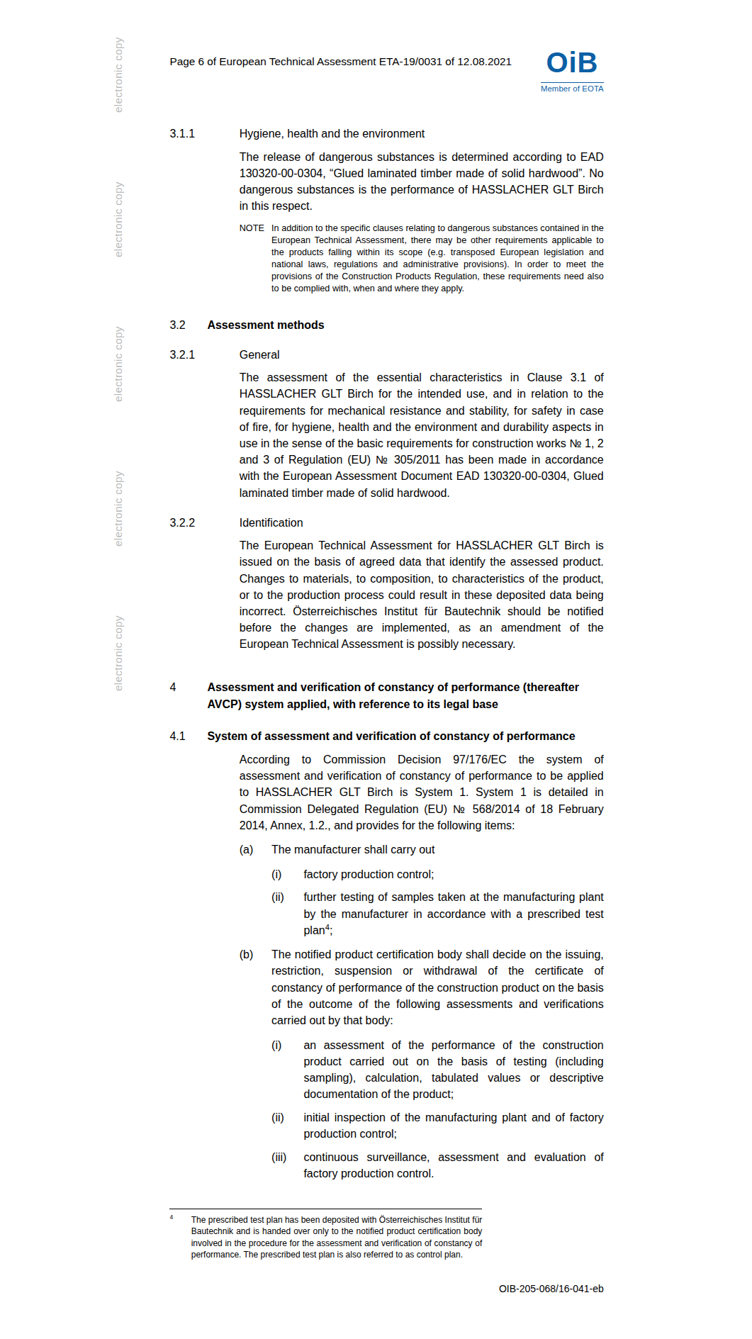electronic copy electronic copy electronic copy electronic copy electronic copy
Page 6 of European Technical Assessment ETA-19/0031 of 12.08.2021
Oi B
Member of EOTA
3.1.1
Hygiene, health and the environment
The release of dangerous substances is determined according to EAD 130320-00-0304, “Glued laminated timber made of solid hardwood”. No dangerous substances is the performance of HASSLACHER GLT Birch in this respect.
NOTE
In addition to the specific clauses relating to dangerous substances contained in the European Technical Assessment, there may be other requirements applicable to the products falling within its scope (e.g. transposed European legislation and national laws, regulations and administrative provisions). In order to meet the provisions of the Construction Products Regulation, these requirements need also to be complied with, when and where they apply.
3.2
Assessment methods
3.2.1
General
The assessment of the essential characteristics in Clause 3.1 of HASSLACHER GLT Birch for the intended use, and in relation to the requirements for mechanical resistance and stability, for safety in case of fire, for hygiene, health and the environment and durability aspects in use in the sense of the basic requirements for construction works № 1, 2 and 3 of Regulation (EU) № 305/2011 has been made in accordance with the European Assessment Document EAD 130320-00-0304, Glued laminated timber made of solid hardwood.
3.2.2
Identification
The European Technical Assessment for HASSLACHER GLT Birch is issued on the basis of agreed data that identify the assessed product. Changes to materials, to composition, to characteristics of the product, or to the production process could result in these deposited data being incorrect. Österreichisches Institut für Bautechnik should be notified before the changes are implemented, as an amendment of the European Technical Assessment is possibly necessary.
4
Assessment and verification of constancy of performance (thereafter AVCP) system applied, with reference to its legal base
4.1
System of assessment and verification of constancy of performance
According to Commission Decision 97/176/EC the system of assessment and verification of constancy of performance to be applied to HASSLACHER GLT Birch is System 1. System 1 is detailed in Commission Delegated Regulation (EU) № 568/2014 of 18 February 2014, Annex, 1.2., and provides for the following items:
(a) The manufacturer shall carry out
(i) factory production control;
(ii) further testing of samples taken at the manufacturing plant by the manufacturer in accordance with a prescribed test plan4;
(b) The notified product certification body shall decide on the issuing, restriction, suspension or withdrawal of the certificate of constancy of performance of the construction product on the basis of the outcome of the following assessments and verifications carried out by that body:
(i) an assessment of the performance of the construction product carried out on the basis of testing (including sampling), calculation, tabulated values or descriptive documentation of the product;
(ii) initial inspection of the manufacturing plant and of factory production control;
(iii) continuous surveillance, assessment and evaluation of factory production control.
4
The prescribed test plan has been deposited with Österreichisches Institut für Bautechnik and is handed over only to the notified product certification body involved in the procedure for the assessment and verification of constancy of performance. The prescribed test plan is also referred to as control plan.
OIB-205-068/16-041-eb